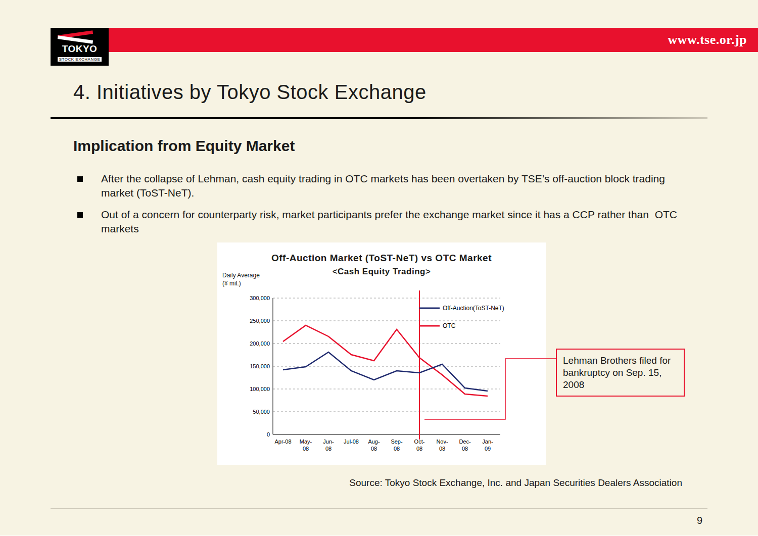www.tse.or.jp
TOKYO
STOCK EXCHANGE
4. Initiatives by Tokyo Stock Exchange
Implication from Equity Market
After the collapse of Lehman, cash equity trading in OTC markets has been overtaken by TSE’s off-auction block trading market (ToST-NeT).
Out of a concern for counterparty risk, market participants prefer the exchange market since it has a CCP rather than OTC markets
Off-Auction Market (ToST-NeT) vs OTC Market
<Cash Equity Trading>
Daily Average
(¥ mil.)
300,000 250,000 200,000 150,000 100,000 50,000 0 Apr-08 May-08 Jun-08 Jul-08 Aug-08 Sep-08 Oct-08 Nov-08 Dec-08 Jan-09 Off-Auction(ToST-NeT) OTC
Lehman Brothers filed for bankruptcy on Sep. 15, 2008
Source: Tokyo Stock Exchange, Inc. and Japan Securities Dealers Association
9